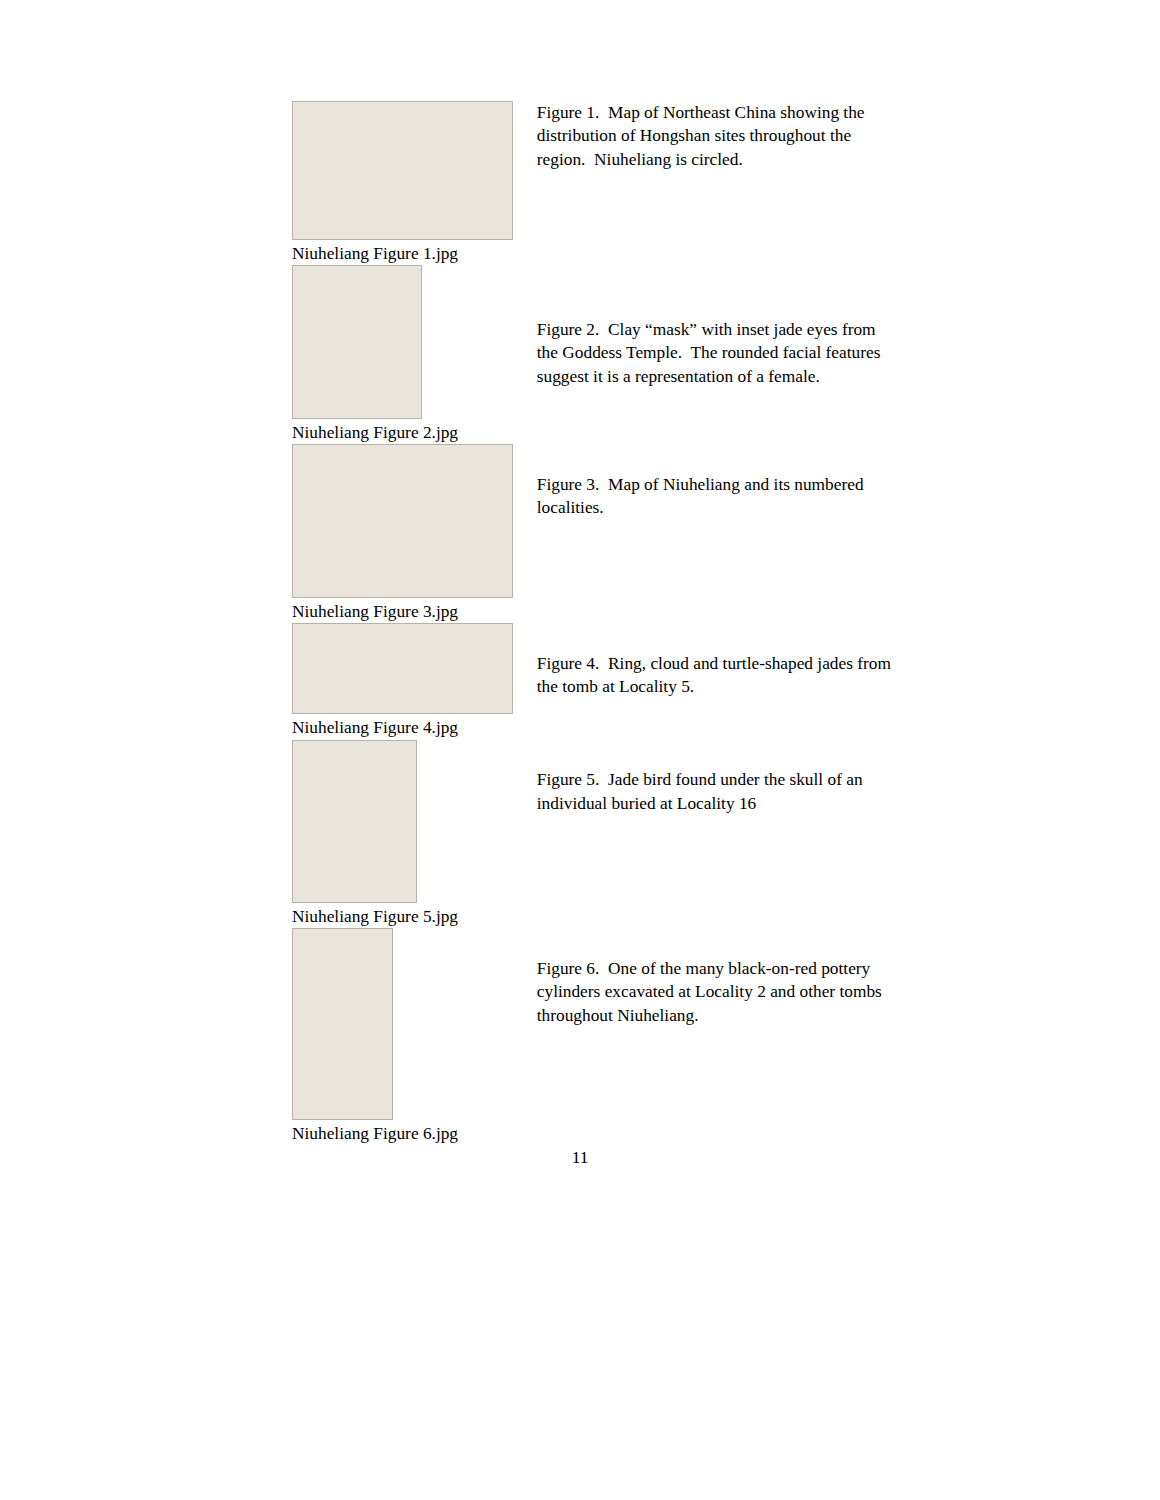| Niuheliang Figure 1.jpg | Figure 1. Map of Northeast China showing the distribution of Hongshan sites throughout the region. Niuheliang is circled. |
| Niuheliang Figure 2.jpg | Figure 2. Clay “mask” with inset jade eyes from the Goddess Temple. The rounded facial features suggest it is a representation of a female. |
| Niuheliang Figure 3.jpg | Figure 3. Map of Niuheliang and its numbered localities. |
| Niuheliang Figure 4.jpg | Figure 4. Ring, cloud and turtle-shaped jades from the tomb at Locality 5. |
| Niuheliang Figure 5.jpg | Figure 5. Jade bird found under the skull of an individual buried at Locality 16 |
| Niuheliang Figure 6.jpg | Figure 6. One of the many black-on-red pottery cylinders excavated at Locality 2 and other tombs throughout Niuheliang. |
11